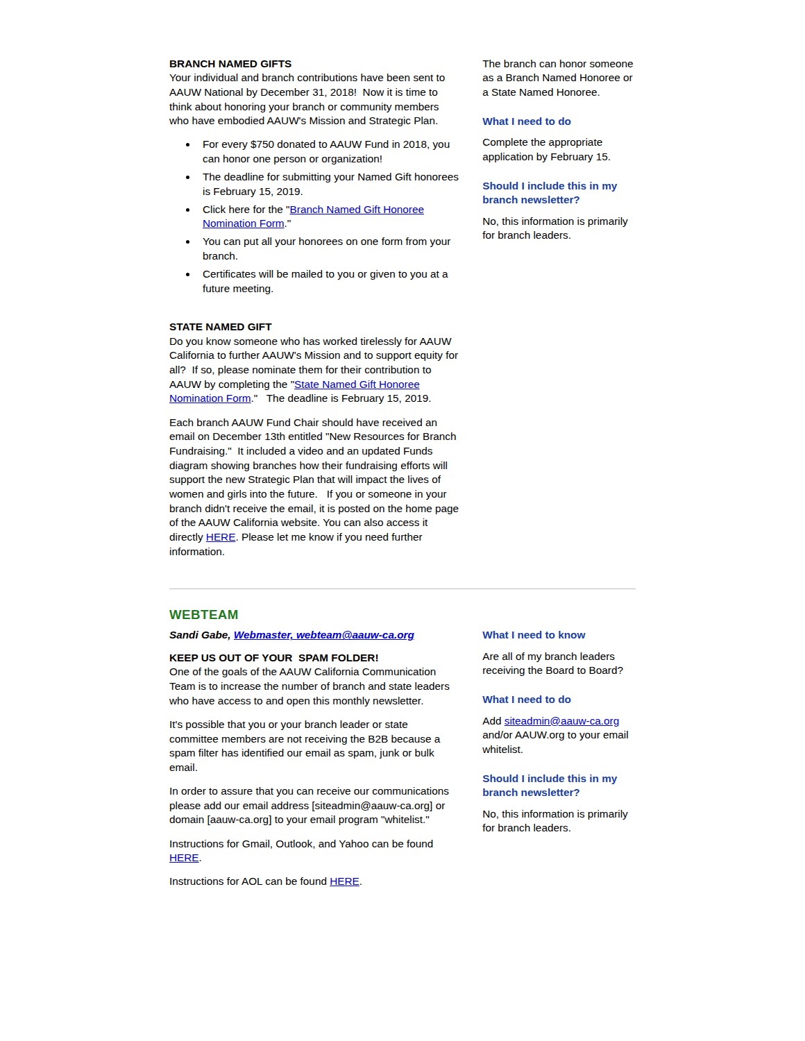Branch Named Gifts
Your individual and branch contributions have been sent to AAUW National by December 31, 2018! Now it is time to think about honoring your branch or community members who have embodied AAUW's Mission and Strategic Plan.
For every $750 donated to AAUW Fund in 2018, you can honor one person or organization!
The deadline for submitting your Named Gift honorees is February 15, 2019.
Click here for the "Branch Named Gift Honoree Nomination Form."
You can put all your honorees on one form from your branch.
Certificates will be mailed to you or given to you at a future meeting.
State Named Gift
Do you know someone who has worked tirelessly for AAUW California to further AAUW's Mission and to support equity for all? If so, please nominate them for their contribution to AAUW by completing the "State Named Gift Honoree Nomination Form." The deadline is February 15, 2019.
Each branch AAUW Fund Chair should have received an email on December 13th entitled "New Resources for Branch Fundraising." It included a video and an updated Funds diagram showing branches how their fundraising efforts will support the new Strategic Plan that will impact the lives of women and girls into the future. If you or someone in your branch didn't receive the email, it is posted on the home page of the AAUW California website. You can also access it directly HERE. Please let me know if you need further information.
The branch can honor someone as a Branch Named Honoree or a State Named Honoree.
What I need to do
Complete the appropriate application by February 15.
Should I include this in my branch newsletter?
No, this information is primarily for branch leaders.
WEBTEAM
Sandi Gabe, Webmaster, webteam@aauw-ca.org
Keep Us Out of Your Spam Folder!
One of the goals of the AAUW California Communication Team is to increase the number of branch and state leaders who have access to and open this monthly newsletter.
It's possible that you or your branch leader or state committee members are not receiving the B2B because a spam filter has identified our email as spam, junk or bulk email.
In order to assure that you can receive our communications please add our email address [siteadmin@aauw-ca.org] or domain [aauw-ca.org] to your email program "whitelist."
Instructions for Gmail, Outlook, and Yahoo can be found HERE.
Instructions for AOL can be found HERE.
What I need to know
Are all of my branch leaders receiving the Board to Board?
What I need to do
Add siteadmin@aauw-ca.org and/or AAUW.org to your email whitelist.
Should I include this in my branch newsletter?
No, this information is primarily for branch leaders.